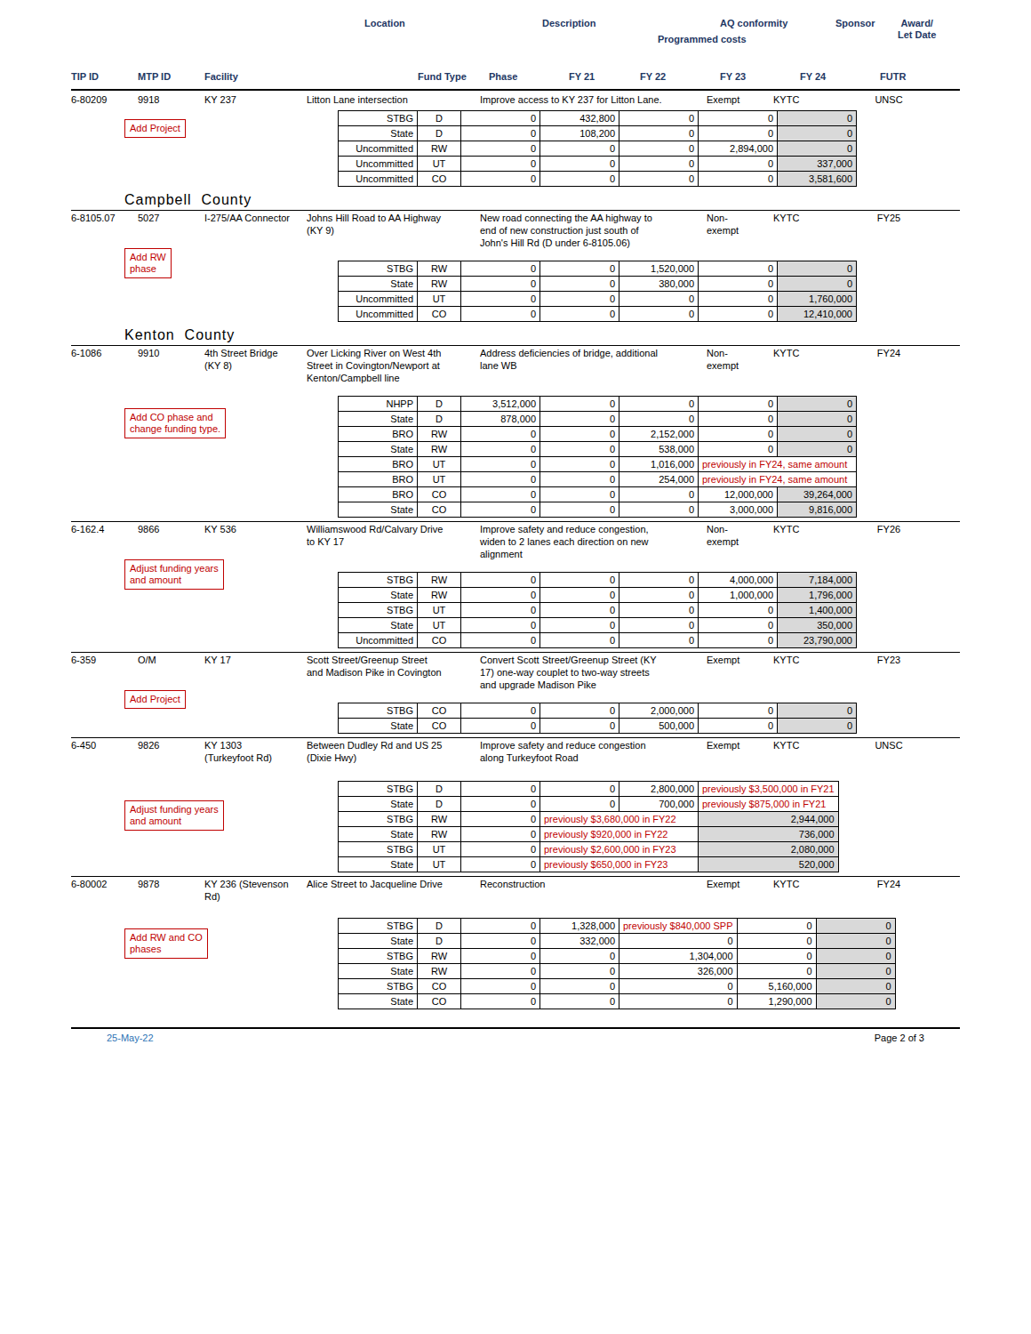Location Description AQ conformity Sponsor Award/
Let Date Programmed costs
TIP ID MTP ID Facility Fund Type Phase FY 21 FY 22 FY 23 FY 24 FUTR
6-80209 9918 KY 237 Litton Lane intersection Improve access to KY 237 for Litton Lane. Exempt KYTC UNSC
Add Project
| STBG | D | 0 | 432,800 | 0 | 0 | 0 |
| State | D | 0 | 108,200 | 0 | 0 | 0 |
| Uncommitted | RW | 0 | 0 | 0 | 2,894,000 | 0 |
| Uncommitted | UT | 0 | 0 | 0 | 0 | 337,000 |
| Uncommitted | CO | 0 | 0 | 0 | 0 | 3,581,600 |
Campbell County
6-8105.07 5027 I-275/AA Connector Johns Hill Road to AA Highway
(KY 9) New road connecting the AA highway to
end of new construction just south of
John's Hill Rd (D under 6-8105.06) Non-
exempt KYTC FY25
Add RW
phase
| STBG | RW | 0 | 0 | 1,520,000 | 0 | 0 |
| State | RW | 0 | 0 | 380,000 | 0 | 0 |
| Uncommitted | UT | 0 | 0 | 0 | 0 | 1,760,000 |
| Uncommitted | CO | 0 | 0 | 0 | 0 | 12,410,000 |
Kenton County
6-1086 9910 4th Street Bridge
(KY 8) Over Licking River on West 4th
Street in Covington/Newport at
Kenton/Campbell line Address deficiencies of bridge, additional
lane WB Non-
exempt KYTC FY24
Add CO phase and
change funding type.
| NHPP | D | 3,512,000 | 0 | 0 | 0 | 0 |
| State | D | 878,000 | 0 | 0 | 0 | 0 |
| BRO | RW | 0 | 0 | 2,152,000 | 0 | 0 |
| State | RW | 0 | 0 | 538,000 | 0 | 0 |
| BRO | UT | 0 | 0 | 1,016,000 | previously in FY24, same amount |
| BRO | UT | 0 | 0 | 254,000 | previously in FY24, same amount |
| BRO | CO | 0 | 0 | 0 | 12,000,000 | 39,264,000 |
| State | CO | 0 | 0 | 0 | 3,000,000 | 9,816,000 |
6-162.4 9866 KY 536 Williamswood Rd/Calvary Drive
to KY 17 Improve safety and reduce congestion,
widen to 2 lanes each direction on new
alignment Non-
exempt KYTC FY26
Adjust funding years
and amount
| STBG | RW | 0 | 0 | 0 | 4,000,000 | 7,184,000 |
| State | RW | 0 | 0 | 0 | 1,000,000 | 1,796,000 |
| STBG | UT | 0 | 0 | 0 | 0 | 1,400,000 |
| State | UT | 0 | 0 | 0 | 0 | 350,000 |
| Uncommitted | CO | 0 | 0 | 0 | 0 | 23,790,000 |
6-359 O/M KY 17 Scott Street/Greenup Street
and Madison Pike in Covington Convert Scott Street/Greenup Street (KY
17) one-way couplet to two-way streets
and upgrade Madison Pike Exempt KYTC FY23
Add Project
| STBG | CO | 0 | 0 | 2,000,000 | 0 | 0 |
| State | CO | 0 | 0 | 500,000 | 0 | 0 |
6-450 9826 KY 1303
(Turkeyfoot Rd) Between Dudley Rd and US 25
(Dixie Hwy) Improve safety and reduce congestion
along Turkeyfoot Road Exempt KYTC UNSC
Adjust funding years
and amount
| STBG | D | 0 | 0 | 2,800,000 | previously $3,500,000 in FY21 |
| State | D | 0 | 0 | 700,000 | previously $875,000 in FY21 |
| STBG | RW | 0 | previously $3,680,000 in FY22 | 2,944,000 |
| State | RW | 0 | previously $920,000 in FY22 | 736,000 |
| STBG | UT | 0 | previously $2,600,000 in FY23 | 2,080,000 |
| State | UT | 0 | previously $650,000 in FY23 | 520,000 |
6-80002 9878 KY 236 (Stevenson
Rd) Alice Street to Jacqueline Drive Reconstruction Exempt KYTC FY24
Add RW and CO
phases
| STBG | D | 0 | 1,328,000 | previously $840,000 SPP | 0 | 0 |
| State | D | 0 | 332,000 | 0 | 0 | 0 |
| STBG | RW | 0 | 0 | 1,304,000 | 0 | 0 |
| State | RW | 0 | 0 | 326,000 | 0 | 0 |
| STBG | CO | 0 | 0 | 0 | 5,160,000 | 0 |
| State | CO | 0 | 0 | 0 | 1,290,000 | 0 |
25-May-22 Page 2 of 3